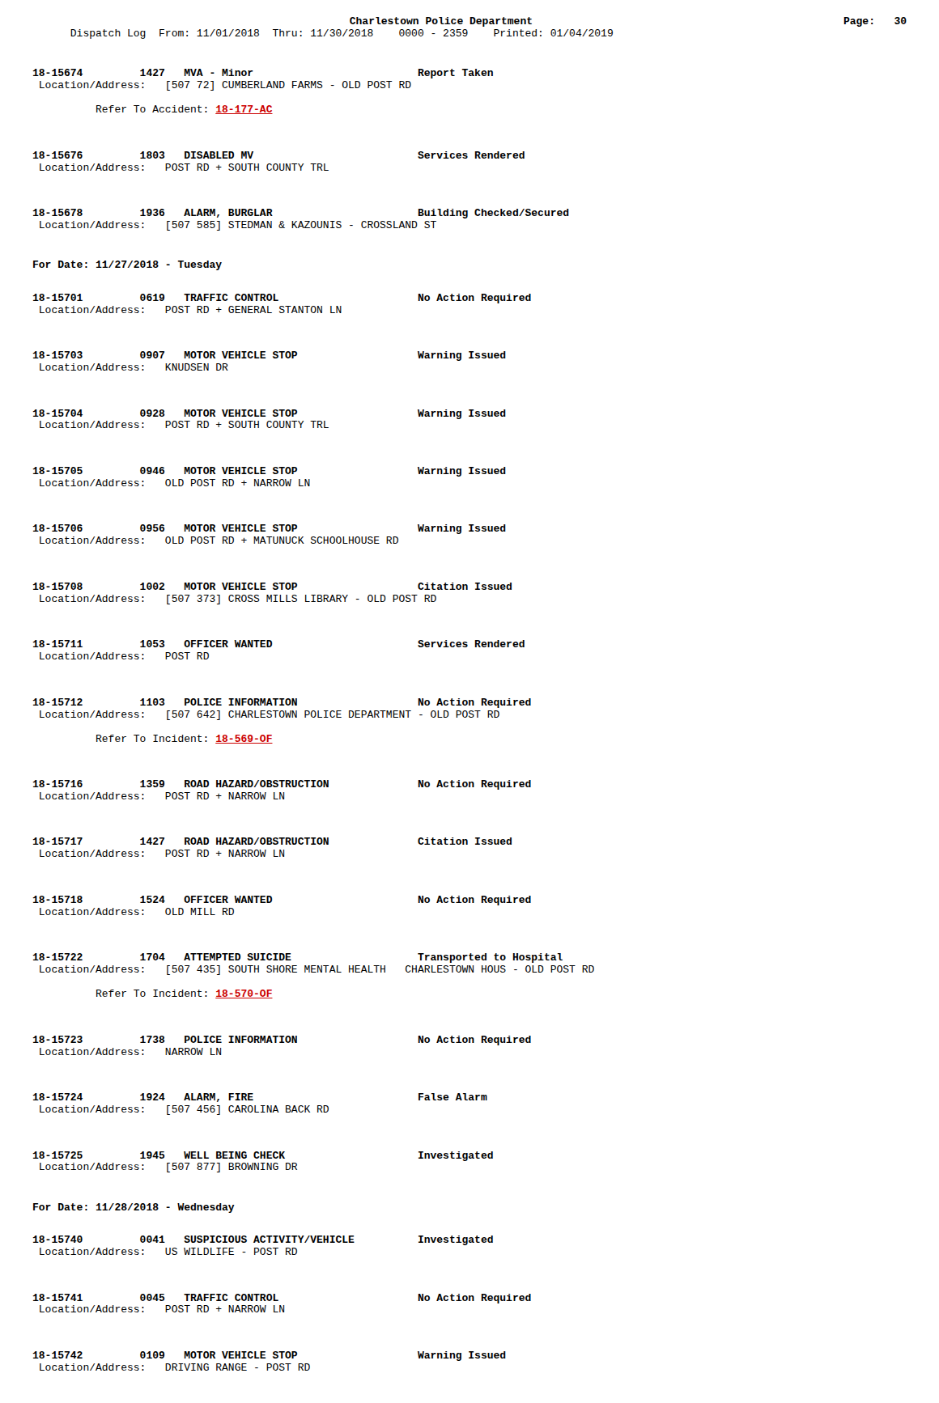Charlestown Police Department Page: 30
Dispatch Log From: 11/01/2018 Thru: 11/30/2018 0000 - 2359 Printed: 01/04/2019
18-15674 1427 MVA - Minor Report Taken
Location/Address: [507 72] CUMBERLAND FARMS - OLD POST RD
Refer To Accident: 18-177-AC
18-15676 1803 DISABLED MV Services Rendered
Location/Address: POST RD + SOUTH COUNTY TRL
18-15678 1936 ALARM, BURGLAR Building Checked/Secured
Location/Address: [507 585] STEDMAN & KAZOUNIS - CROSSLAND ST
For Date: 11/27/2018 - Tuesday
18-15701 0619 TRAFFIC CONTROL No Action Required
Location/Address: POST RD + GENERAL STANTON LN
18-15703 0907 MOTOR VEHICLE STOP Warning Issued
Location/Address: KNUDSEN DR
18-15704 0928 MOTOR VEHICLE STOP Warning Issued
Location/Address: POST RD + SOUTH COUNTY TRL
18-15705 0946 MOTOR VEHICLE STOP Warning Issued
Location/Address: OLD POST RD + NARROW LN
18-15706 0956 MOTOR VEHICLE STOP Warning Issued
Location/Address: OLD POST RD + MATUNUCK SCHOOLHOUSE RD
18-15708 1002 MOTOR VEHICLE STOP Citation Issued
Location/Address: [507 373] CROSS MILLS LIBRARY - OLD POST RD
18-15711 1053 OFFICER WANTED Services Rendered
Location/Address: POST RD
18-15712 1103 POLICE INFORMATION No Action Required
Location/Address: [507 642] CHARLESTOWN POLICE DEPARTMENT - OLD POST RD
Refer To Incident: 18-569-OF
18-15716 1359 ROAD HAZARD/OBSTRUCTION No Action Required
Location/Address: POST RD + NARROW LN
18-15717 1427 ROAD HAZARD/OBSTRUCTION Citation Issued
Location/Address: POST RD + NARROW LN
18-15718 1524 OFFICER WANTED No Action Required
Location/Address: OLD MILL RD
18-15722 1704 ATTEMPTED SUICIDE Transported to Hospital
Location/Address: [507 435] SOUTH SHORE MENTAL HEALTH CHARLESTOWN HOUS - OLD POST RD
Refer To Incident: 18-570-OF
18-15723 1738 POLICE INFORMATION No Action Required
Location/Address: NARROW LN
18-15724 1924 ALARM, FIRE False Alarm
Location/Address: [507 456] CAROLINA BACK RD
18-15725 1945 WELL BEING CHECK Investigated
Location/Address: [507 877] BROWNING DR
For Date: 11/28/2018 - Wednesday
18-15740 0041 SUSPICIOUS ACTIVITY/VEHICLE Investigated
Location/Address: US WILDLIFE - POST RD
18-15741 0045 TRAFFIC CONTROL No Action Required
Location/Address: POST RD + NARROW LN
18-15742 0109 MOTOR VEHICLE STOP Warning Issued
Location/Address: DRIVING RANGE - POST RD